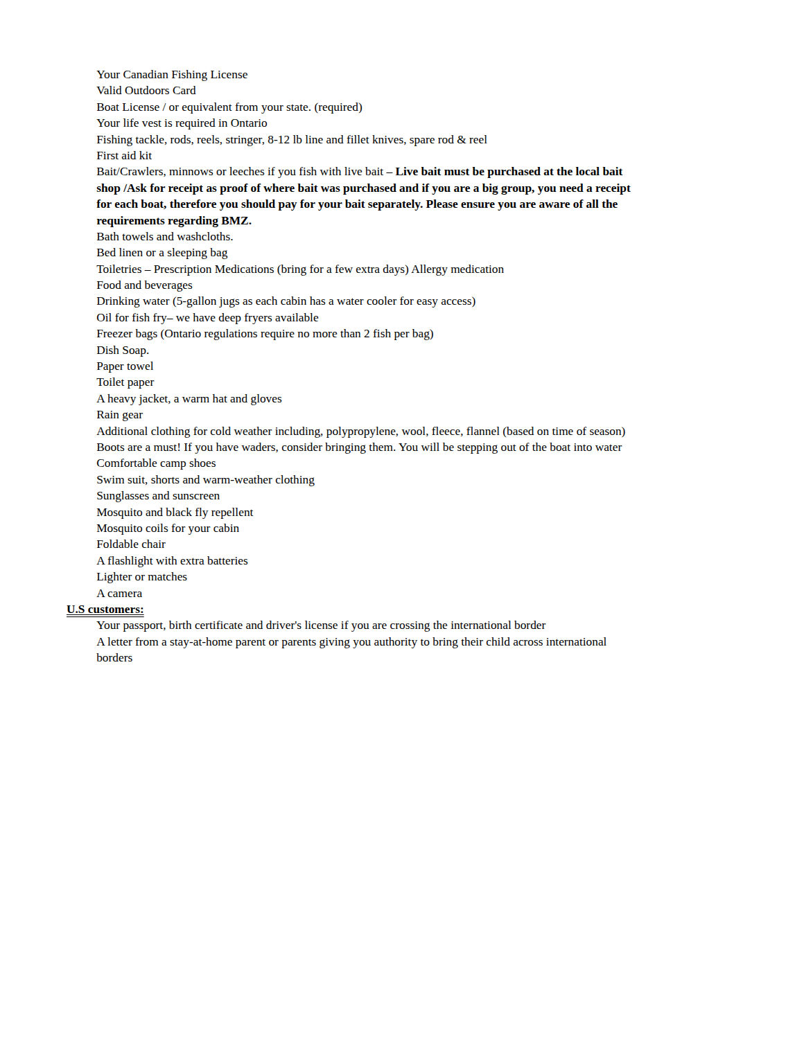Your Canadian Fishing License
Valid Outdoors Card
Boat License / or equivalent from your state. (required)
Your life vest is required in Ontario
Fishing tackle, rods, reels, stringer, 8-12 lb line and fillet knives, spare rod & reel
First aid kit
Bait/Crawlers, minnows or leeches if you fish with live bait – Live bait must be purchased at the local bait shop /Ask for receipt as proof of where bait was purchased and if you are a big group, you need a receipt for each boat, therefore you should pay for your bait separately. Please ensure you are aware of all the requirements regarding BMZ.
Bath towels and washcloths.
Bed linen or a sleeping bag
Toiletries – Prescription Medications (bring for a few extra days) Allergy medication
Food and beverages
Drinking water (5-gallon jugs as each cabin has a water cooler for easy access)
Oil for fish fry– we have deep fryers available
Freezer bags (Ontario regulations require no more than 2 fish per bag)
Dish Soap.
Paper towel
Toilet paper
A heavy jacket, a warm hat and gloves
Rain gear
Additional clothing for cold weather including, polypropylene, wool, fleece, flannel (based on time of season)
Boots are a must! If you have waders, consider bringing them. You will be stepping out of the boat into water
Comfortable camp shoes
Swim suit, shorts and warm-weather clothing
Sunglasses and sunscreen
Mosquito and black fly repellent
Mosquito coils for your cabin
Foldable chair
A flashlight with extra batteries
Lighter or matches
A camera
U.S customers:
Your passport, birth certificate and driver's license if you are crossing the international border
A letter from a stay-at-home parent or parents giving you authority to bring their child across international borders